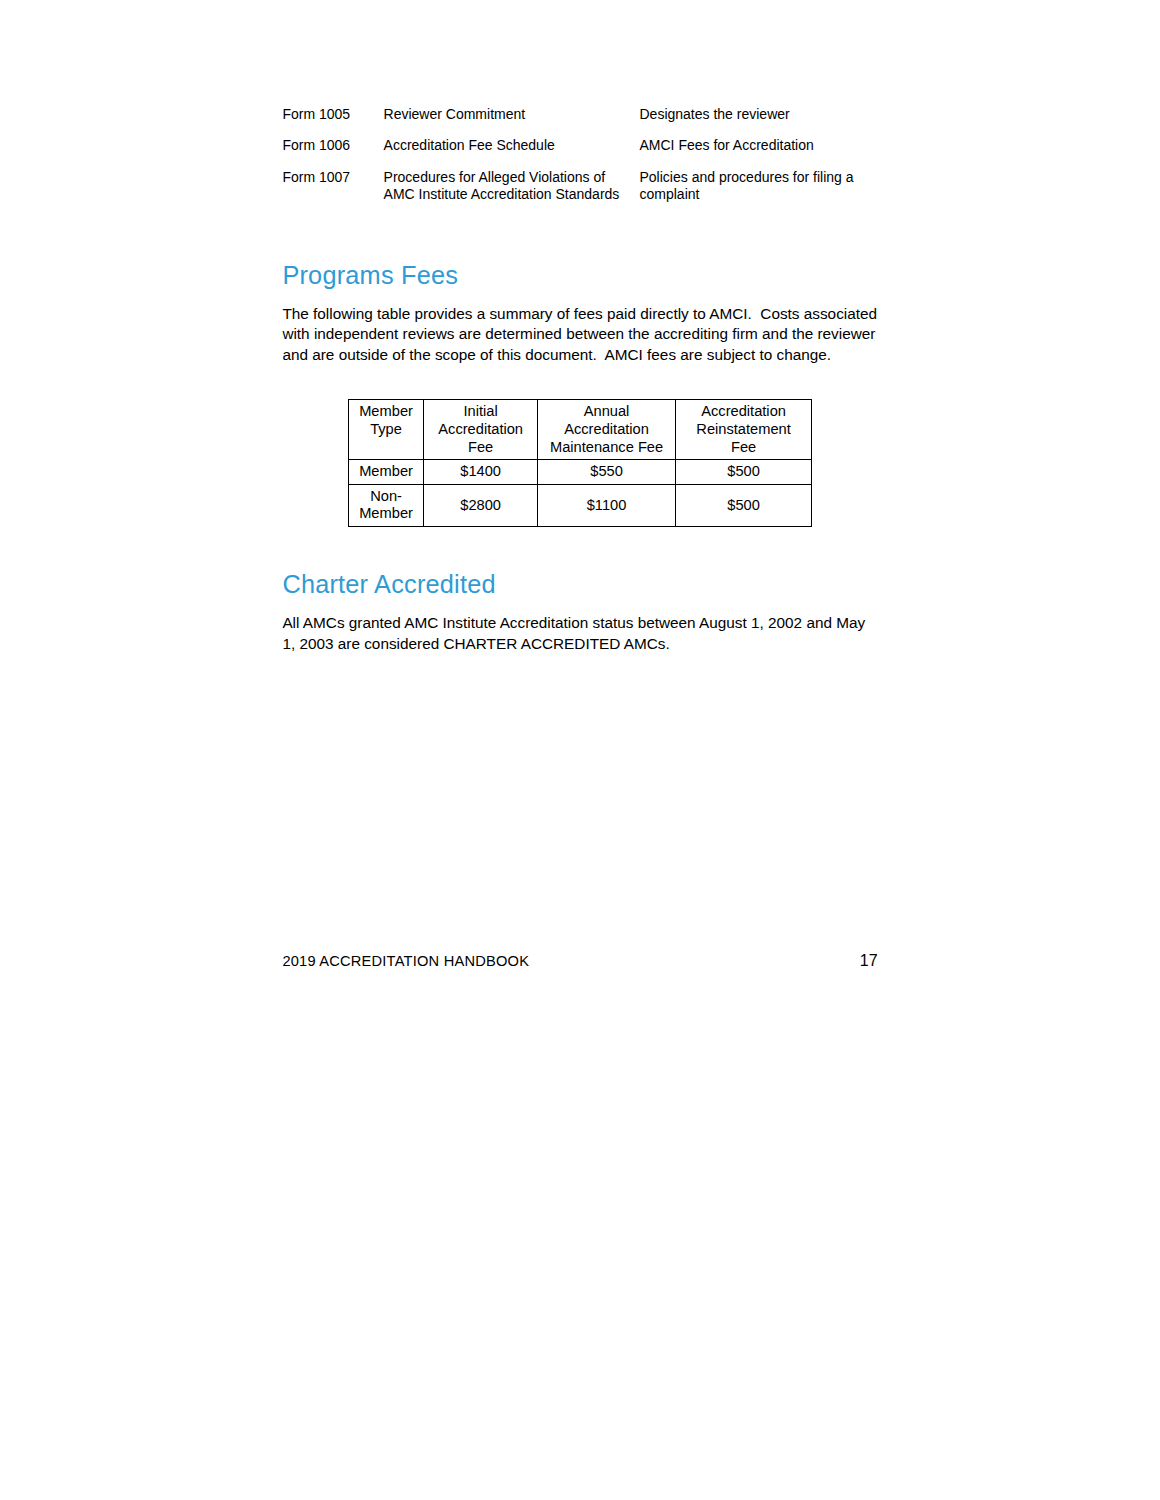| Form 1005 | Reviewer Commitment | Designates the reviewer |
| Form 1006 | Accreditation Fee Schedule | AMCI Fees for Accreditation |
| Form 1007 | Procedures for Alleged Violations of AMC Institute Accreditation Standards | Policies and procedures for filing a complaint |
Programs Fees
The following table provides a summary of fees paid directly to AMCI. Costs associated with independent reviews are determined between the accrediting firm and the reviewer and are outside of the scope of this document. AMCI fees are subject to change.
| Member Type | Initial Accreditation Fee | Annual Accreditation Maintenance Fee | Accreditation Reinstatement Fee |
| --- | --- | --- | --- |
| Member | $1400 | $550 | $500 |
| Non-Member | $2800 | $1100 | $500 |
Charter Accredited
All AMCs granted AMC Institute Accreditation status between August 1, 2002 and May 1, 2003 are considered CHARTER ACCREDITED AMCs.
2019 ACCREDITATION HANDBOOK 17